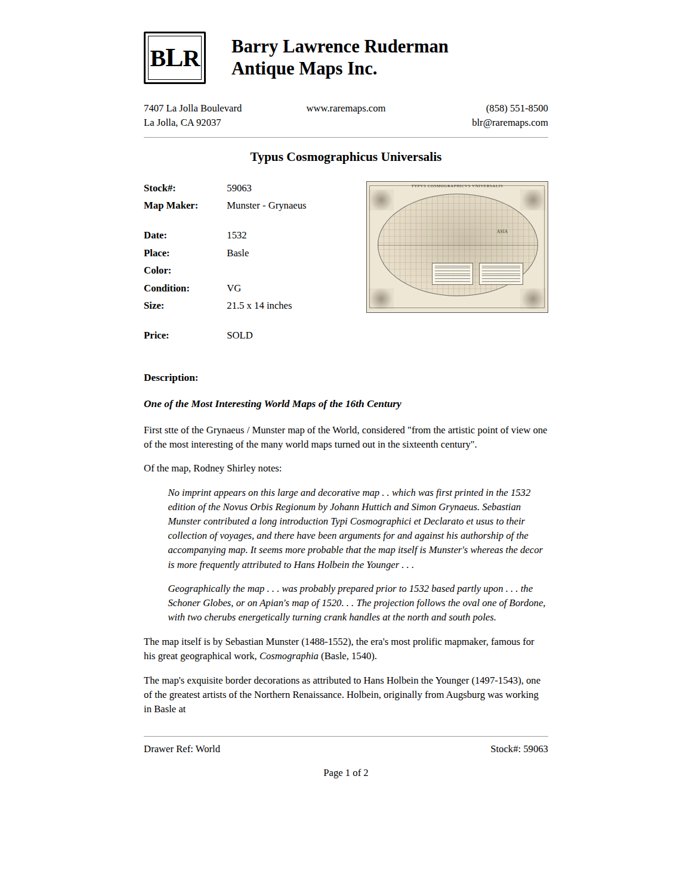BLR
Barry Lawrence Ruderman
Antique Maps Inc.
7407 La Jolla Boulevard
La Jolla, CA 92037
www.raremaps.com
(858) 551-8500
blr@raremaps.com
Typus Cosmographicus Universalis
| Stock#: | 59063 |
| Map Maker: | Munster - Grynaeus |
| Date: | 1532 |
| Place: | Basle |
| Color: | |
| Condition: | VG |
| Size: | 21.5 x 14 inches |
| Price: | SOLD |
TYPVS COSMOGRAPHICVS VNIVERSALIS
ASIA
AEQVINOCTIALIS
Description:
One of the Most Interesting World Maps of the 16th Century
First stte of the Grynaeus / Munster map of the World, considered "from the artistic point of view one of the most interesting of the many world maps turned out in the sixteenth century".
Of the map, Rodney Shirley notes:
No imprint appears on this large and decorative map . . which was first printed in the 1532 edition of the Novus Orbis Regionum by Johann Huttich and Simon Grynaeus. Sebastian Munster contributed a long introduction Typi Cosmographici et Declarato et usus to their collection of voyages, and there have been arguments for and against his authorship of the accompanying map. It seems more probable that the map itself is Munster's whereas the decor is more frequently attributed to Hans Holbein the Younger . . .
Geographically the map . . . was probably prepared prior to 1532 based partly upon . . . the Schoner Globes, or on Apian's map of 1520. . . The projection follows the oval one of Bordone, with two cherubs energetically turning crank handles at the north and south poles.
The map itself is by Sebastian Munster (1488-1552), the era's most prolific mapmaker, famous for his great geographical work, Cosmographia (Basle, 1540).
The map's exquisite border decorations as attributed to Hans Holbein the Younger (1497-1543), one of the greatest artists of the Northern Renaissance. Holbein, originally from Augsburg was working in Basle at
Drawer Ref: World
Stock#: 59063
Page 1 of 2